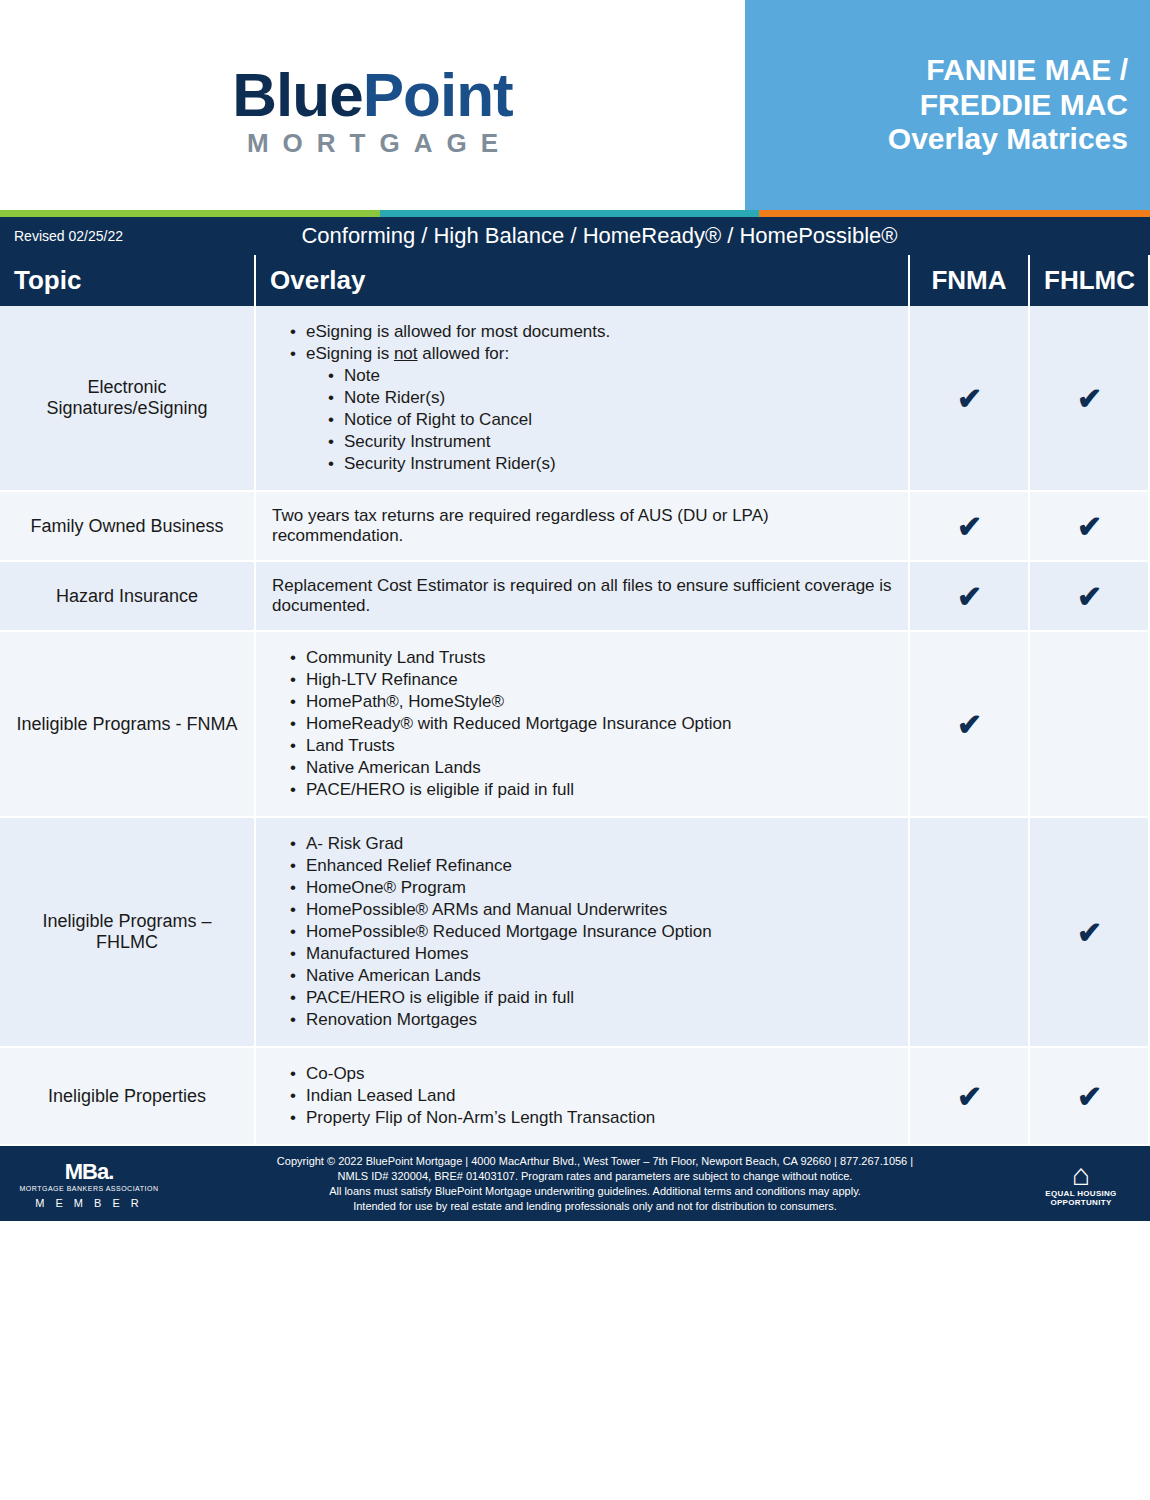BluePoint
MORTGAGE
FANNIE MAE /
FREDDIE MAC
Overlay Matrices
Revised 02/25/22
Conforming / High Balance / HomeReady® / HomePossible®
| Topic | Overlay | FNMA | FHLMC |
| --- | --- | --- | --- |
| Electronic Signatures/eSigning | eSigning is allowed for most documents. eSigning is not allowed for: Note Note Rider(s) Notice of Right to Cancel Security Instrument Security Instrument Rider(s) | ✔ | ✔ |
| Family Owned Business | Two years tax returns are required regardless of AUS (DU or LPA) recommendation. | ✔ | ✔ |
| Hazard Insurance | Replacement Cost Estimator is required on all files to ensure sufficient coverage is documented. | ✔ | ✔ |
| Ineligible Programs - FNMA | Community Land Trusts High-LTV Refinance HomePath®, HomeStyle® HomeReady® with Reduced Mortgage Insurance Option Land Trusts Native American Lands PACE/HERO is eligible if paid in full | ✔ | |
| Ineligible Programs – FHLMC | A- Risk Grad Enhanced Relief Refinance HomeOne® Program HomePossible® ARMs and Manual Underwrites HomePossible® Reduced Mortgage Insurance Option Manufactured Homes Native American Lands PACE/HERO is eligible if paid in full Renovation Mortgages | | ✔ |
| Ineligible Properties | Co-Ops Indian Leased Land Property Flip of Non-Arm’s Length Transaction | ✔ | ✔ |
MBa.
MORTGAGE BANKERS ASSOCIATION
M E M B E R
Copyright © 2022 BluePoint Mortgage | 4000 MacArthur Blvd., West Tower – 7th Floor, Newport Beach, CA 92660 | 877.267.1056 |
NMLS ID# 320004, BRE# 01403107. Program rates and parameters are subject to change without notice.
All loans must satisfy BluePoint Mortgage underwriting guidelines. Additional terms and conditions may apply.
Intended for use by real estate and lending professionals only and not for distribution to consumers.
⌂ EQUAL HOUSING
OPPORTUNITY